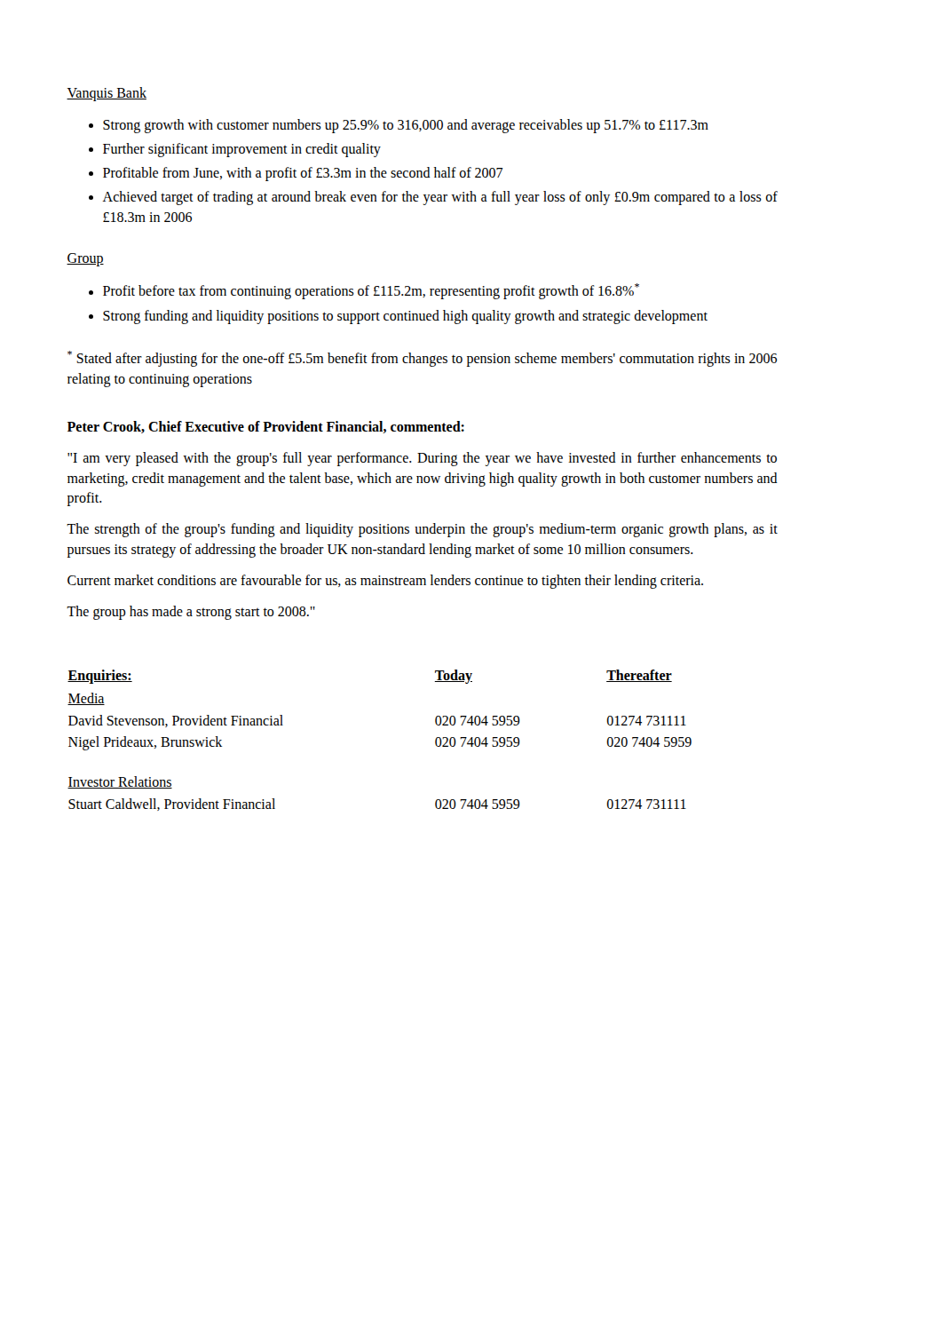Vanquis Bank
Strong growth with customer numbers up 25.9% to 316,000 and average receivables up 51.7% to £117.3m
Further significant improvement in credit quality
Profitable from June, with a profit of £3.3m in the second half of 2007
Achieved target of trading at around break even for the year with a full year loss of only £0.9m compared to a loss of £18.3m in 2006
Group
Profit before tax from continuing operations of £115.2m, representing profit growth of 16.8%*
Strong funding and liquidity positions to support continued high quality growth and strategic development
* Stated after adjusting for the one-off £5.5m benefit from changes to pension scheme members' commutation rights in 2006 relating to continuing operations
Peter Crook, Chief Executive of Provident Financial, commented:
"I am very pleased with the group's full year performance. During the year we have invested in further enhancements to marketing, credit management and the talent base, which are now driving high quality growth in both customer numbers and profit.
The strength of the group's funding and liquidity positions underpin the group's medium-term organic growth plans, as it pursues its strategy of addressing the broader UK non-standard lending market of some 10 million consumers.
Current market conditions are favourable for us, as mainstream lenders continue to tighten their lending criteria.
The group has made a strong start to 2008."
| Enquiries: | Today | Thereafter |
| --- | --- | --- |
| Media | | |
| David Stevenson, Provident Financial | 020 7404 5959 | 01274 731111 |
| Nigel Prideaux, Brunswick | 020 7404 5959 | 020 7404 5959 |
| Investor Relations | | |
| Stuart Caldwell, Provident Financial | 020 7404 5959 | 01274 731111 |